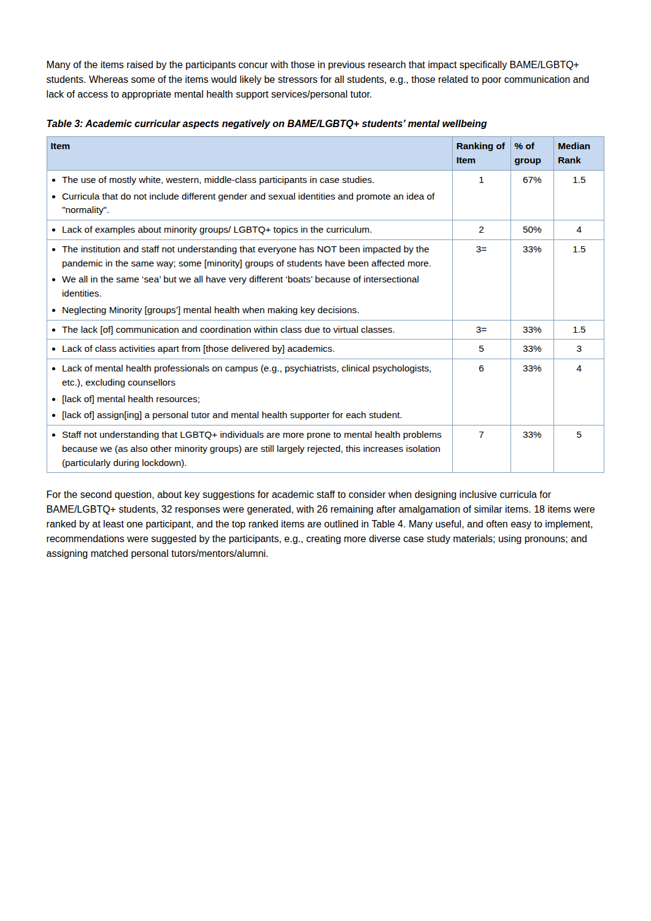Many of the items raised by the participants concur with those in previous research that impact specifically BAME/LGBTQ+ students. Whereas some of the items would likely be stressors for all students, e.g., those related to poor communication and lack of access to appropriate mental health support services/personal tutor.
Table 3: Academic curricular aspects negatively on BAME/LGBTQ+ students’ mental wellbeing
| Item | Ranking of Item | % of group | Median Rank |
| --- | --- | --- | --- |
| The use of mostly white, western, middle-class participants in case studies. Curricula that do not include different gender and sexual identities and promote an idea of "normality". | 1 | 67% | 1.5 |
| Lack of examples about minority groups/ LGBTQ+ topics in the curriculum. | 2 | 50% | 4 |
| The institution and staff not understanding that everyone has NOT been impacted by the pandemic in the same way; some [minority] groups of students have been affected more. We all in the same ‘sea’ but we all have very different ‘boats’ because of intersectional identities. Neglecting Minority [groups’] mental health when making key decisions. | 3= | 33% | 1.5 |
| The lack [of] communication and coordination within class due to virtual classes. | 3= | 33% | 1.5 |
| Lack of class activities apart from [those delivered by] academics. | 5 | 33% | 3 |
| Lack of mental health professionals on campus (e.g., psychiatrists, clinical psychologists, etc.), excluding counsellors [lack of] mental health resources; [lack of] assign[ing] a personal tutor and mental health supporter for each student. | 6 | 33% | 4 |
| Staff not understanding that LGBTQ+ individuals are more prone to mental health problems because we (as also other minority groups) are still largely rejected, this increases isolation (particularly during lockdown). | 7 | 33% | 5 |
For the second question, about key suggestions for academic staff to consider when designing inclusive curricula for BAME/LGBTQ+ students, 32 responses were generated, with 26 remaining after amalgamation of similar items. 18 items were ranked by at least one participant, and the top ranked items are outlined in Table 4. Many useful, and often easy to implement, recommendations were suggested by the participants, e.g., creating more diverse case study materials; using pronouns; and assigning matched personal tutors/mentors/alumni.